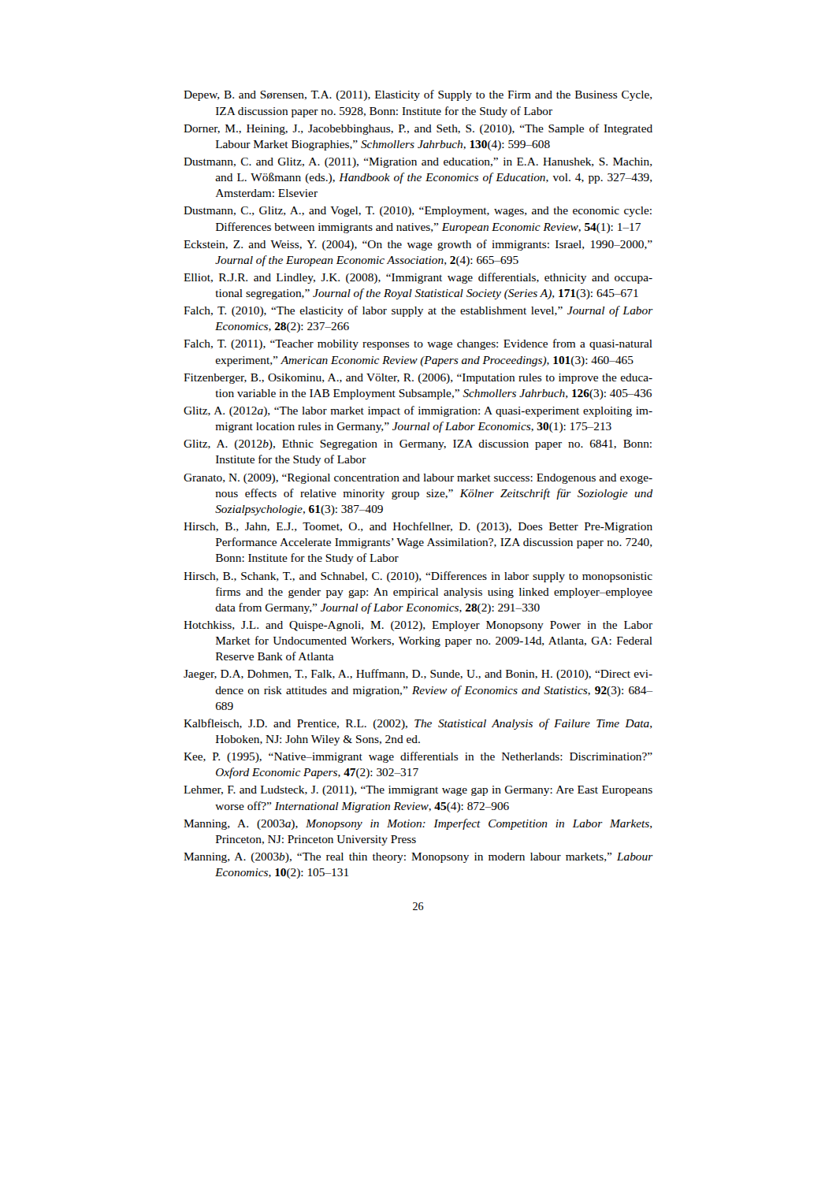Depew, B. and Sørensen, T.A. (2011), Elasticity of Supply to the Firm and the Business Cycle, IZA discussion paper no. 5928, Bonn: Institute for the Study of Labor
Dorner, M., Heining, J., Jacobebbinghaus, P., and Seth, S. (2010), “The Sample of Integrated Labour Market Biographies,” Schmollers Jahrbuch, 130(4): 599–608
Dustmann, C. and Glitz, A. (2011), “Migration and education,” in E.A. Hanushek, S. Machin, and L. Wößmann (eds.), Handbook of the Economics of Education, vol. 4, pp. 327–439, Amsterdam: Elsevier
Dustmann, C., Glitz, A., and Vogel, T. (2010), “Employment, wages, and the economic cycle: Differences between immigrants and natives,” European Economic Review, 54(1): 1–17
Eckstein, Z. and Weiss, Y. (2004), “On the wage growth of immigrants: Israel, 1990–2000,” Journal of the European Economic Association, 2(4): 665–695
Elliot, R.J.R. and Lindley, J.K. (2008), “Immigrant wage differentials, ethnicity and occupational segregation,” Journal of the Royal Statistical Society (Series A), 171(3): 645–671
Falch, T. (2010), “The elasticity of labor supply at the establishment level,” Journal of Labor Economics, 28(2): 237–266
Falch, T. (2011), “Teacher mobility responses to wage changes: Evidence from a quasi-natural experiment,” American Economic Review (Papers and Proceedings), 101(3): 460–465
Fitzenberger, B., Osikominu, A., and Völter, R. (2006), “Imputation rules to improve the education variable in the IAB Employment Subsample,” Schmollers Jahrbuch, 126(3): 405–436
Glitz, A. (2012a), “The labor market impact of immigration: A quasi-experiment exploiting immigrant location rules in Germany,” Journal of Labor Economics, 30(1): 175–213
Glitz, A. (2012b), Ethnic Segregation in Germany, IZA discussion paper no. 6841, Bonn: Institute for the Study of Labor
Granato, N. (2009), “Regional concentration and labour market success: Endogenous and exogenous effects of relative minority group size,” Kölner Zeitschrift für Soziologie und Sozialpsychologie, 61(3): 387–409
Hirsch, B., Jahn, E.J., Toomet, O., and Hochfellner, D. (2013), Does Better Pre-Migration Performance Accelerate Immigrants’ Wage Assimilation?, IZA discussion paper no. 7240, Bonn: Institute for the Study of Labor
Hirsch, B., Schank, T., and Schnabel, C. (2010), “Differences in labor supply to monopsonistic firms and the gender pay gap: An empirical analysis using linked employer–employee data from Germany,” Journal of Labor Economics, 28(2): 291–330
Hotchkiss, J.L. and Quispe-Agnoli, M. (2012), Employer Monopsony Power in the Labor Market for Undocumented Workers, Working paper no. 2009-14d, Atlanta, GA: Federal Reserve Bank of Atlanta
Jaeger, D.A, Dohmen, T., Falk, A., Huffmann, D., Sunde, U., and Bonin, H. (2010), “Direct evidence on risk attitudes and migration,” Review of Economics and Statistics, 92(3): 684–689
Kalbfleisch, J.D. and Prentice, R.L. (2002), The Statistical Analysis of Failure Time Data, Hoboken, NJ: John Wiley & Sons, 2nd ed.
Kee, P. (1995), “Native–immigrant wage differentials in the Netherlands: Discrimination?” Oxford Economic Papers, 47(2): 302–317
Lehmer, F. and Ludsteck, J. (2011), “The immigrant wage gap in Germany: Are East Europeans worse off?” International Migration Review, 45(4): 872–906
Manning, A. (2003a), Monopsony in Motion: Imperfect Competition in Labor Markets, Princeton, NJ: Princeton University Press
Manning, A. (2003b), “The real thin theory: Monopsony in modern labour markets,” Labour Economics, 10(2): 105–131
26